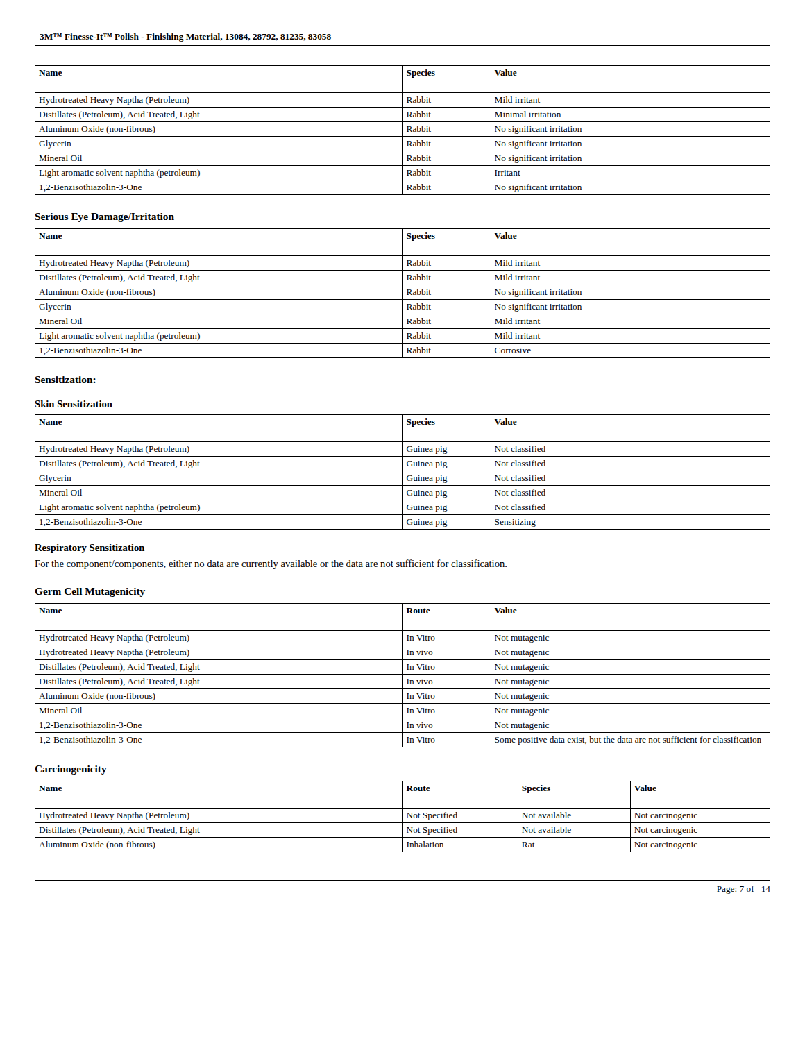3M™ Finesse-It™ Polish - Finishing Material, 13084, 28792, 81235, 83058
| Name | Species | Value |
| --- | --- | --- |
| Hydrotreated Heavy Naptha (Petroleum) | Rabbit | Mild irritant |
| Distillates (Petroleum), Acid Treated, Light | Rabbit | Minimal irritation |
| Aluminum Oxide (non-fibrous) | Rabbit | No significant irritation |
| Glycerin | Rabbit | No significant irritation |
| Mineral Oil | Rabbit | No significant irritation |
| Light aromatic solvent naphtha (petroleum) | Rabbit | Irritant |
| 1,2-Benzisothiazolin-3-One | Rabbit | No significant irritation |
Serious Eye Damage/Irritation
| Name | Species | Value |
| --- | --- | --- |
| Hydrotreated Heavy Naptha (Petroleum) | Rabbit | Mild irritant |
| Distillates (Petroleum), Acid Treated, Light | Rabbit | Mild irritant |
| Aluminum Oxide (non-fibrous) | Rabbit | No significant irritation |
| Glycerin | Rabbit | No significant irritation |
| Mineral Oil | Rabbit | Mild irritant |
| Light aromatic solvent naphtha (petroleum) | Rabbit | Mild irritant |
| 1,2-Benzisothiazolin-3-One | Rabbit | Corrosive |
Sensitization:
Skin Sensitization
| Name | Species | Value |
| --- | --- | --- |
| Hydrotreated Heavy Naptha (Petroleum) | Guinea pig | Not classified |
| Distillates (Petroleum), Acid Treated, Light | Guinea pig | Not classified |
| Glycerin | Guinea pig | Not classified |
| Mineral Oil | Guinea pig | Not classified |
| Light aromatic solvent naphtha (petroleum) | Guinea pig | Not classified |
| 1,2-Benzisothiazolin-3-One | Guinea pig | Sensitizing |
Respiratory Sensitization
For the component/components, either no data are currently available or the data are not sufficient for classification.
Germ Cell Mutagenicity
| Name | Route | Value |
| --- | --- | --- |
| Hydrotreated Heavy Naptha (Petroleum) | In Vitro | Not mutagenic |
| Hydrotreated Heavy Naptha (Petroleum) | In vivo | Not mutagenic |
| Distillates (Petroleum), Acid Treated, Light | In Vitro | Not mutagenic |
| Distillates (Petroleum), Acid Treated, Light | In vivo | Not mutagenic |
| Aluminum Oxide (non-fibrous) | In Vitro | Not mutagenic |
| Mineral Oil | In Vitro | Not mutagenic |
| 1,2-Benzisothiazolin-3-One | In vivo | Not mutagenic |
| 1,2-Benzisothiazolin-3-One | In Vitro | Some positive data exist, but the data are not sufficient for classification |
Carcinogenicity
| Name | Route | Species | Value |
| --- | --- | --- | --- |
| Hydrotreated Heavy Naptha (Petroleum) | Not Specified | Not available | Not carcinogenic |
| Distillates (Petroleum), Acid Treated, Light | Not Specified | Not available | Not carcinogenic |
| Aluminum Oxide (non-fibrous) | Inhalation | Rat | Not carcinogenic |
Page: 7 of 14